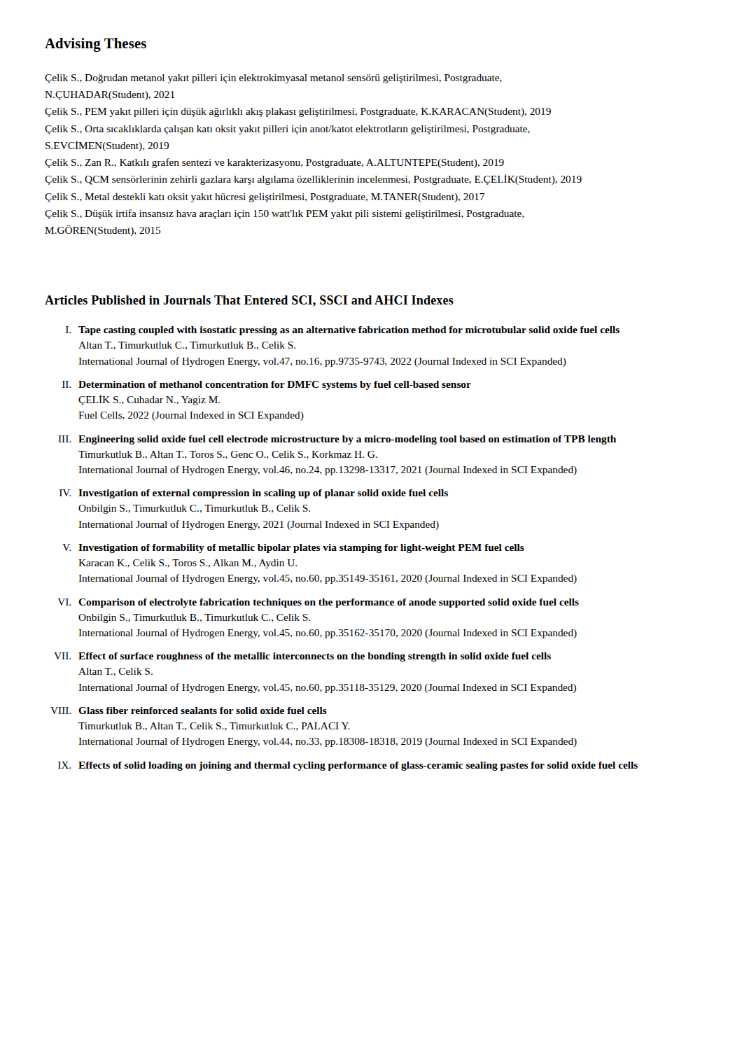Advising Theses
Çelik S., Doğrudan metanol yakıt pilleri için elektrokimyasal metanol sensörü geliştirilmesi, Postgraduate,
N.ÇUHADAR(Student), 2021
Çelik S., PEM yakıt pilleri için düşük ağırlıklı akış plakası geliştirilmesi, Postgraduate, K.KARACAN(Student), 2019
Çelik S., Orta sıcaklıklarda çalışan katı oksit yakıt pilleri için anot/katot elektrotların geliştirilmesi, Postgraduate,
S.EVCİMEN(Student), 2019
Çelik S., Zan R., Katkılı grafen sentezi ve karakterizasyonu, Postgraduate, A.ALTUNTEPE(Student), 2019
Çelik S., QCM sensörlerinin zehirli gazlara karşı algılama özelliklerinin incelenmesi, Postgraduate, E.ÇELİK(Student), 2019
Çelik S., Metal destekli katı oksit yakıt hücresi geliştirilmesi, Postgraduate, M.TANER(Student), 2017
Çelik S., Düşük irtifa insansız hava araçları için 150 watt'lık PEM yakıt pili sistemi geliştirilmesi, Postgraduate,
M.GÖREN(Student), 2015
Articles Published in Journals That Entered SCI, SSCI and AHCI Indexes
Tape casting coupled with isostatic pressing as an alternative fabrication method for microtubular solid oxide fuel cells Altan T., Timurkutluk C., Timurkutluk B., Celik S. International Journal of Hydrogen Energy, vol.47, no.16, pp.9735-9743, 2022 (Journal Indexed in SCI Expanded)
Determination of methanol concentration for DMFC systems by fuel cell-based sensor ÇELİK S., Cuhadar N., Yagiz M. Fuel Cells, 2022 (Journal Indexed in SCI Expanded)
Engineering solid oxide fuel cell electrode microstructure by a micro-modeling tool based on estimation of TPB length Timurkutluk B., Altan T., Toros S., Genc O., Celik S., Korkmaz H. G. International Journal of Hydrogen Energy, vol.46, no.24, pp.13298-13317, 2021 (Journal Indexed in SCI Expanded)
Investigation of external compression in scaling up of planar solid oxide fuel cells Onbilgin S., Timurkutluk C., Timurkutluk B., Celik S. International Journal of Hydrogen Energy, 2021 (Journal Indexed in SCI Expanded)
Investigation of formability of metallic bipolar plates via stamping for light-weight PEM fuel cells Karacan K., Celik S., Toros S., Alkan M., Aydin U. International Journal of Hydrogen Energy, vol.45, no.60, pp.35149-35161, 2020 (Journal Indexed in SCI Expanded)
Comparison of electrolyte fabrication techniques on the performance of anode supported solid oxide fuel cells Onbilgin S., Timurkutluk B., Timurkutluk C., Celik S. International Journal of Hydrogen Energy, vol.45, no.60, pp.35162-35170, 2020 (Journal Indexed in SCI Expanded)
Effect of surface roughness of the metallic interconnects on the bonding strength in solid oxide fuel cells Altan T., Celik S. International Journal of Hydrogen Energy, vol.45, no.60, pp.35118-35129, 2020 (Journal Indexed in SCI Expanded)
Glass fiber reinforced sealants for solid oxide fuel cells Timurkutluk B., Altan T., Celik S., Timurkutluk C., PALACI Y. International Journal of Hydrogen Energy, vol.44, no.33, pp.18308-18318, 2019 (Journal Indexed in SCI Expanded)
Effects of solid loading on joining and thermal cycling performance of glass-ceramic sealing pastes for solid oxide fuel cells